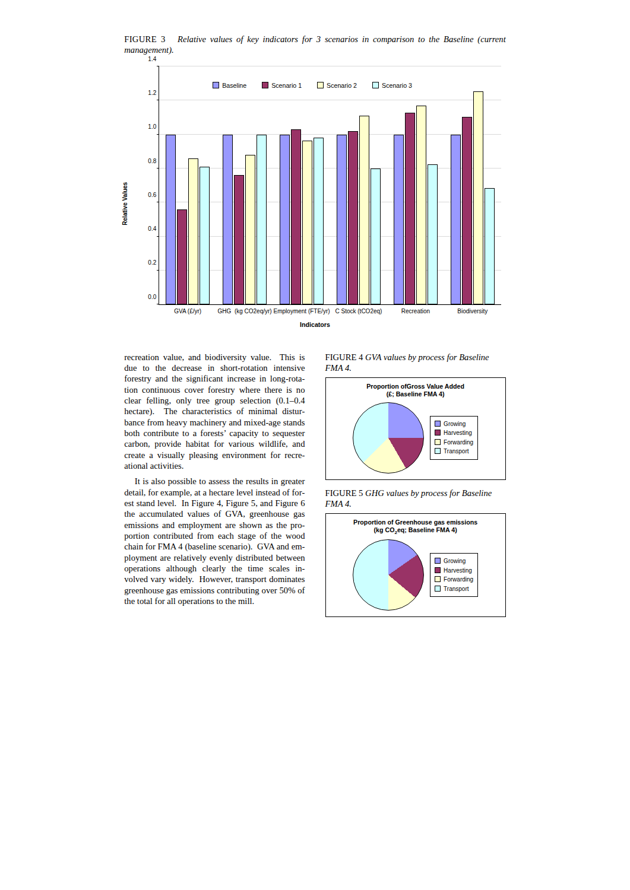FIGURE 3 Relative values of key indicators for 3 scenarios in comparison to the Baseline (current management).
Relative Values
Indicators
0.0
0.2
0.4
0.6
0.8
1.0
1.2
1.4
Baseline
Scenario 1
Scenario 2
Scenario 3
GVA (£/yr)
GHG (kg CO2eq/yr)
Employment (FTE/yr)
C Stock (tCO2eq)
Recreation
Biodiversity
recreation value, and biodiversity value. This is due to the decrease in short-rotation intensive forestry and the significant increase in long-rotation continuous cover forestry where there is no clear felling, only tree group selection (0.1–0.4 hectare). The characteristics of minimal disturbance from heavy machinery and mixed-age stands both contribute to a forests’ capacity to sequester carbon, provide habitat for various wildlife, and create a visually pleasing environment for recreational activities.
It is also possible to assess the results in greater detail, for example, at a hectare level instead of forest stand level. In Figure 4, Figure 5, and Figure 6 the accumulated values of GVA, greenhouse gas emissions and employment are shown as the proportion contributed from each stage of the wood chain for FMA 4 (baseline scenario). GVA and employment are relatively evenly distributed between operations although clearly the time scales involved vary widely. However, transport dominates greenhouse gas emissions contributing over 50% of the total for all operations to the mill.
FIGURE 4 GVA values by process for Baseline FMA 4.
Proportion ofGross Value Added
(£; Baseline FMA 4)
Growing
Harvesting
Forwarding
Transport
FIGURE 5 GHG values by process for Baseline FMA 4.
Proportion of Greenhouse gas emissions
(kg CO2eq; Baseline FMA 4)
Growing
Harvesting
Forwarding
Transport